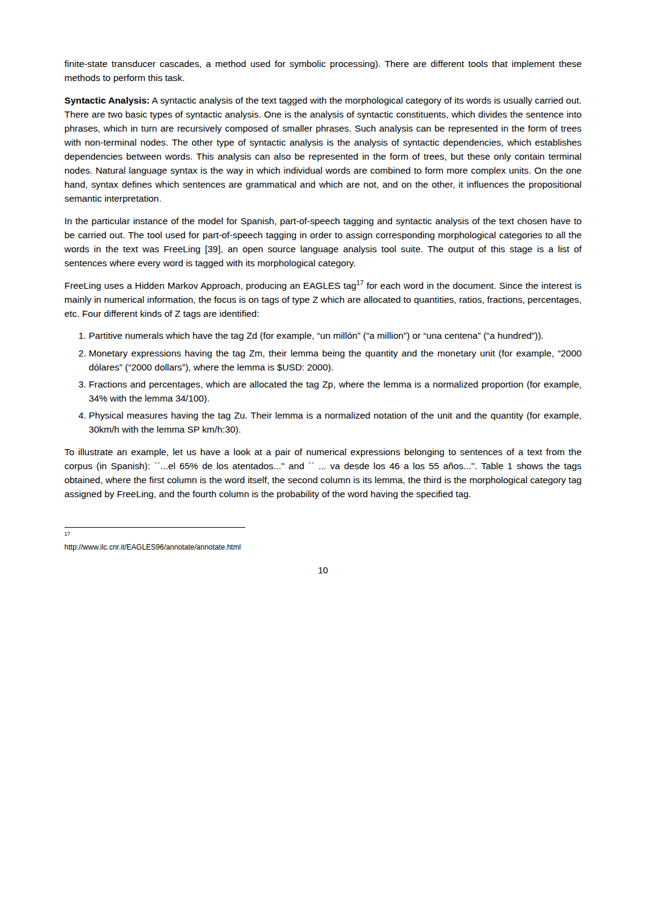finite-state transducer cascades, a method used for symbolic processing). There are different tools that implement these methods to perform this task.
Syntactic Analysis: A syntactic analysis of the text tagged with the morphological category of its words is usually carried out. There are two basic types of syntactic analysis. One is the analysis of syntactic constituents, which divides the sentence into phrases, which in turn are recursively composed of smaller phrases. Such analysis can be represented in the form of trees with non-terminal nodes. The other type of syntactic analysis is the analysis of syntactic dependencies, which establishes dependencies between words. This analysis can also be represented in the form of trees, but these only contain terminal nodes. Natural language syntax is the way in which individual words are combined to form more complex units. On the one hand, syntax defines which sentences are grammatical and which are not, and on the other, it influences the propositional semantic interpretation.
In the particular instance of the model for Spanish, part-of-speech tagging and syntactic analysis of the text chosen have to be carried out. The tool used for part-of-speech tagging in order to assign corresponding morphological categories to all the words in the text was FreeLing [39], an open source language analysis tool suite. The output of this stage is a list of sentences where every word is tagged with its morphological category.
FreeLing uses a Hidden Markov Approach, producing an EAGLES tag17 for each word in the document. Since the interest is mainly in numerical information, the focus is on tags of type Z which are allocated to quantities, ratios, fractions, percentages, etc. Four different kinds of Z tags are identified:
Partitive numerals which have the tag Zd (for example, “un millón” (“a million”) or “una centena” (“a hundred”)).
Monetary expressions having the tag Zm, their lemma being the quantity and the monetary unit (for example, “2000 dólares” (“2000 dollars”), where the lemma is $USD: 2000).
Fractions and percentages, which are allocated the tag Zp, where the lemma is a normalized proportion (for example, 34% with the lemma 34/100).
Physical measures having the tag Zu. Their lemma is a normalized notation of the unit and the quantity (for example, 30km/h with the lemma SP km/h:30).
To illustrate an example, let us have a look at a pair of numerical expressions belonging to sentences of a text from the corpus (in Spanish): ``...el 65% de los atentados...'' and `` ... va desde los 46 a los 55 años...''. Table 1 shows the tags obtained, where the first column is the word itself, the second column is its lemma, the third is the morphological category tag assigned by FreeLing, and the fourth column is the probability of the word having the specified tag.
17 http://www.ilc.cnr.it/EAGLES96/annotate/annotate.html
10